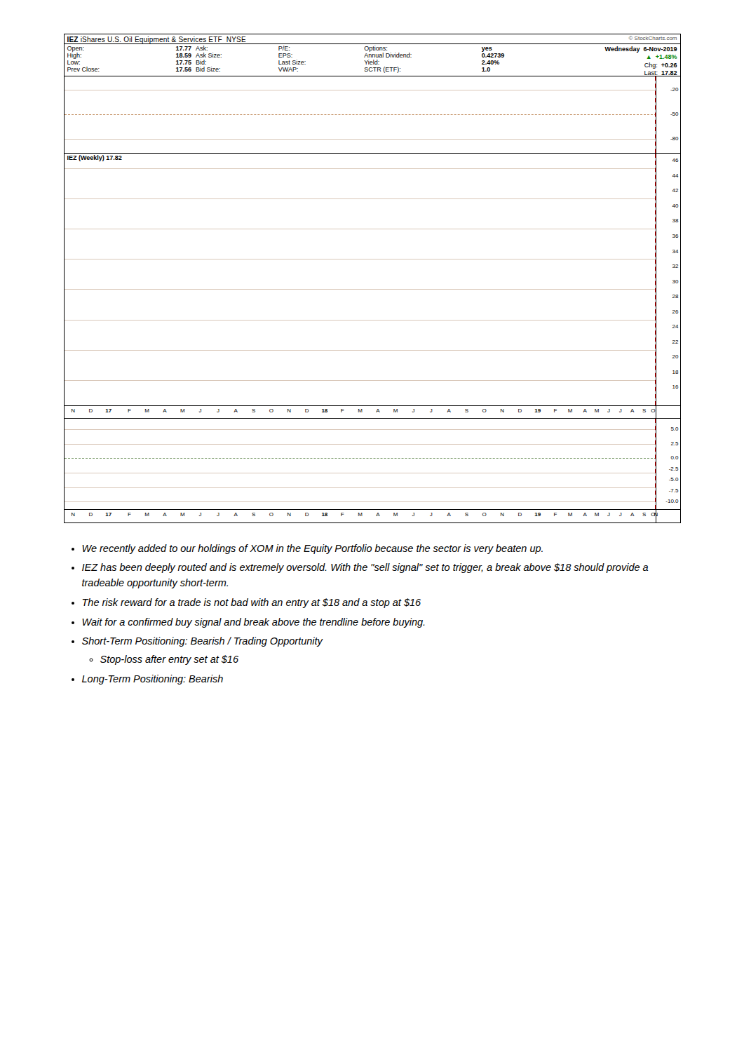IEZ iShares U.S. Oil Equipment & Services ETF NYSE © StockCharts.com
| Open: | 17.77 | Ask: | | P/E: | | Options: | yes |
| High: | 18.59 | Ask Size: | | EPS: | | Annual Dividend: | 0.42739 |
| Low: | 17.75 | Bid: | | Last Size: | | Yield: | 2.40% |
| Prev Close: | 17.56 | Bid Size: | | VWAP: | | SCTR (ETF): | 1.0 |
Wednesday 6-Nov-2019
▲ +1.48%
Chg: +0.26
Last: 17.82
Volume: 96,037
-20 -50 -80
IEZ (Weekly) 17.82
46 44 42 40 38 36 34 32 30 28 26 24 22 20 18 16
N D 17 F M A M J J A S O N D 18 F M A M J J A S O N D 19 F M A M J J A S O
5.0 2.5 0.0 -2.5 -5.0 -7.5 -10.0
N D 17 F M A M J J A S O N D 18 F M A M J J A S O N D 19 F M A M J J A S O N
We recently added to our holdings of XOM in the Equity Portfolio because the sector is very beaten up.
IEZ has been deeply routed and is extremely oversold. With the "sell signal" set to trigger, a break above $18 should provide a tradeable opportunity short-term.
The risk reward for a trade is not bad with an entry at $18 and a stop at $16
Wait for a confirmed buy signal and break above the trendline before buying.
Short-Term Positioning: Bearish / Trading Opportunity
Stop-loss after entry set at $16
Long-Term Positioning: Bearish